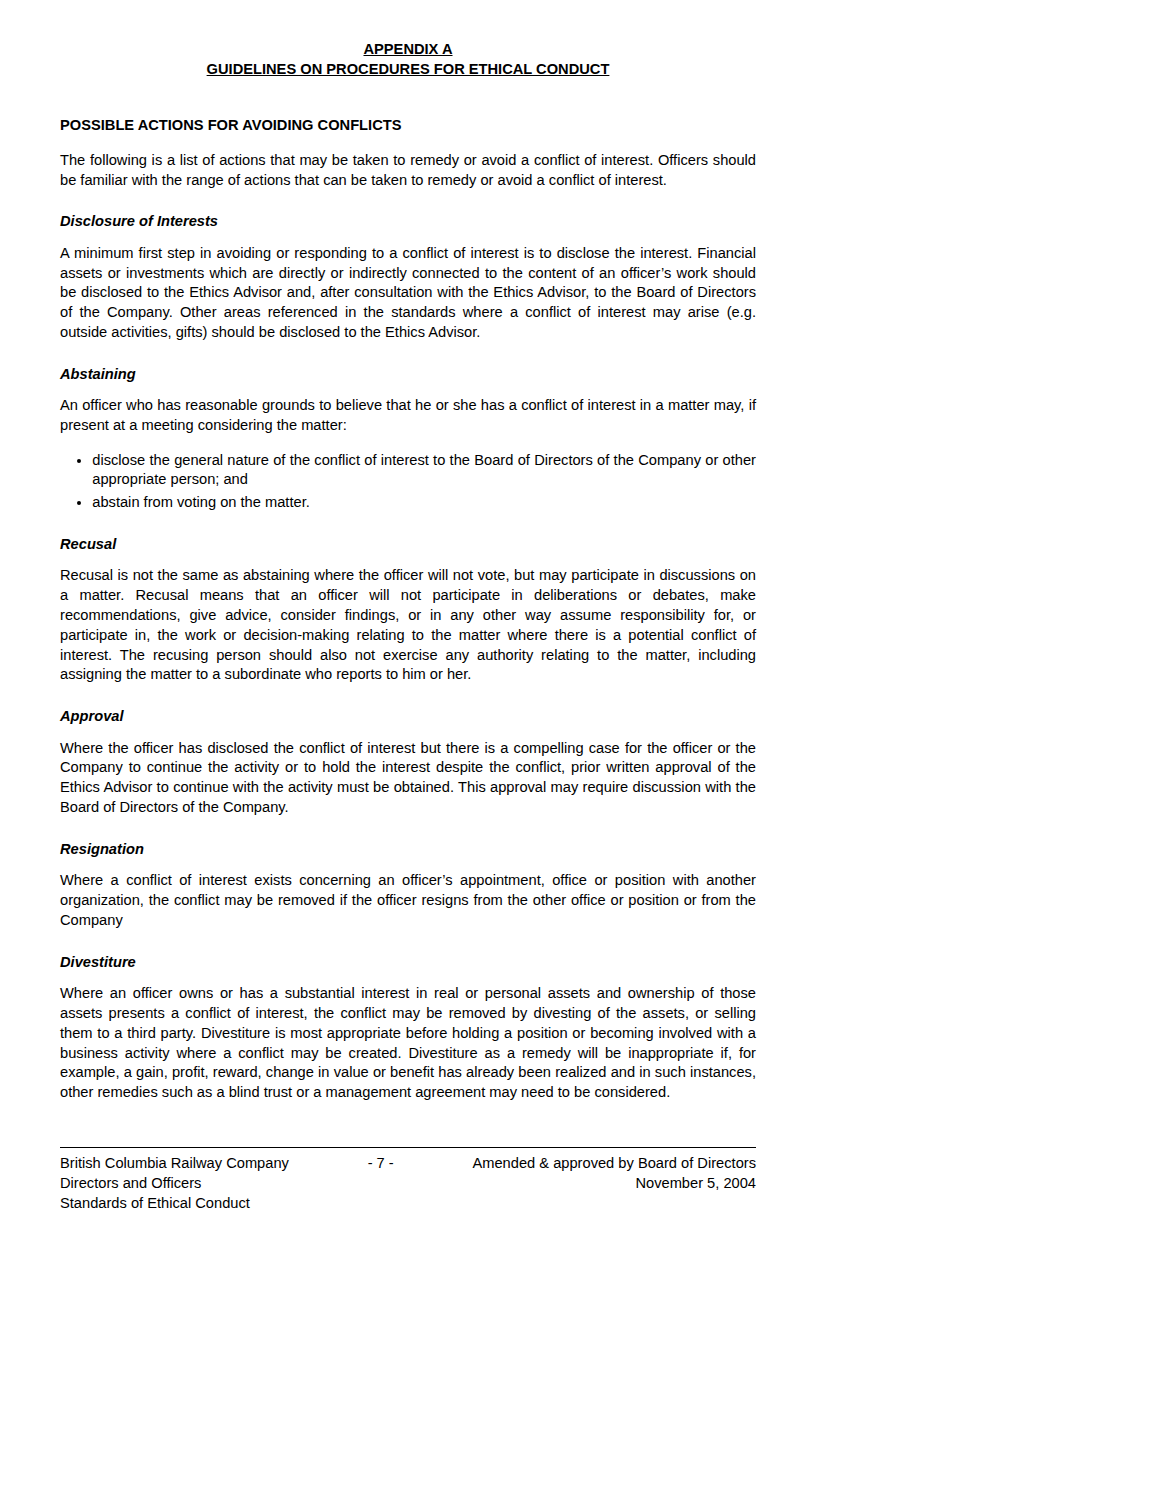APPENDIX A
GUIDELINES ON PROCEDURES FOR ETHICAL CONDUCT
POSSIBLE ACTIONS FOR AVOIDING CONFLICTS
The following is a list of actions that may be taken to remedy or avoid a conflict of interest. Officers should be familiar with the range of actions that can be taken to remedy or avoid a conflict of interest.
Disclosure of Interests
A minimum first step in avoiding or responding to a conflict of interest is to disclose the interest. Financial assets or investments which are directly or indirectly connected to the content of an officer’s work should be disclosed to the Ethics Advisor and, after consultation with the Ethics Advisor, to the Board of Directors of the Company. Other areas referenced in the standards where a conflict of interest may arise (e.g. outside activities, gifts) should be disclosed to the Ethics Advisor.
Abstaining
An officer who has reasonable grounds to believe that he or she has a conflict of interest in a matter may, if present at a meeting considering the matter:
disclose the general nature of the conflict of interest to the Board of Directors of the Company or other appropriate person; and
abstain from voting on the matter.
Recusal
Recusal is not the same as abstaining where the officer will not vote, but may participate in discussions on a matter. Recusal means that an officer will not participate in deliberations or debates, make recommendations, give advice, consider findings, or in any other way assume responsibility for, or participate in, the work or decision-making relating to the matter where there is a potential conflict of interest. The recusing person should also not exercise any authority relating to the matter, including assigning the matter to a subordinate who reports to him or her.
Approval
Where the officer has disclosed the conflict of interest but there is a compelling case for the officer or the Company to continue the activity or to hold the interest despite the conflict, prior written approval of the Ethics Advisor to continue with the activity must be obtained. This approval may require discussion with the Board of Directors of the Company.
Resignation
Where a conflict of interest exists concerning an officer’s appointment, office or position with another organization, the conflict may be removed if the officer resigns from the other office or position or from the Company
Divestiture
Where an officer owns or has a substantial interest in real or personal assets and ownership of those assets presents a conflict of interest, the conflict may be removed by divesting of the assets, or selling them to a third party. Divestiture is most appropriate before holding a position or becoming involved with a business activity where a conflict may be created. Divestiture as a remedy will be inappropriate if, for example, a gain, profit, reward, change in value or benefit has already been realized and in such instances, other remedies such as a blind trust or a management agreement may need to be considered.
British Columbia Railway Company Directors and Officers Standards of Ethical Conduct
- 7 -
Amended & approved by Board of Directors November 5, 2004